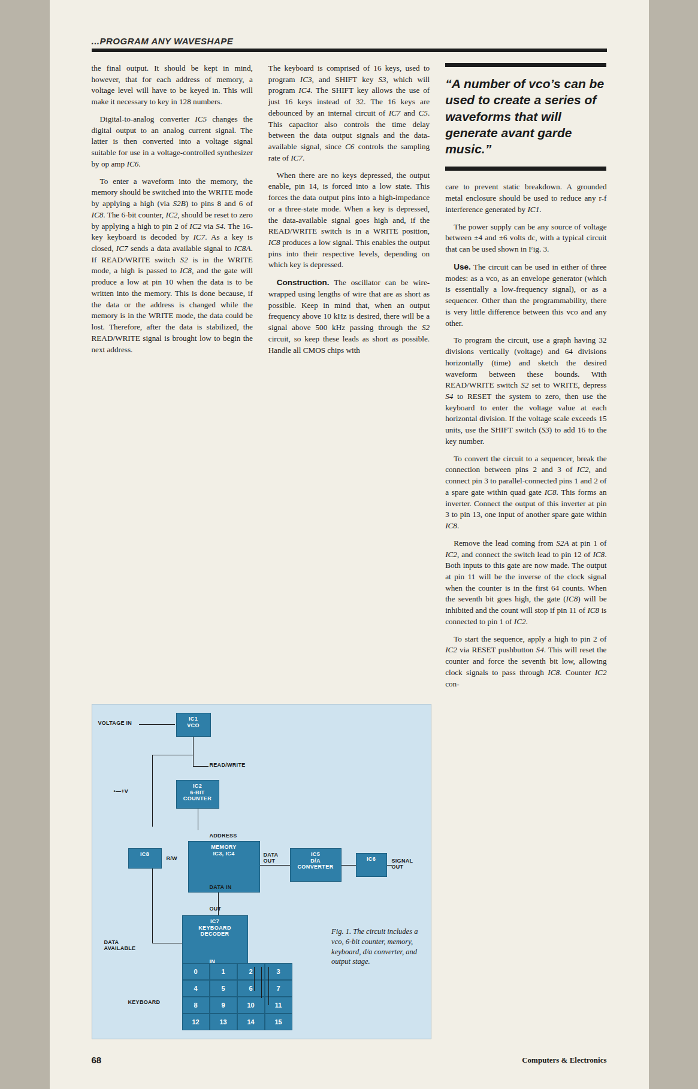...PROGRAM ANY WAVESHAPE
the final output. It should be kept in mind, however, that for each address of memory, a voltage level will have to be keyed in. This will make it necessary to key in 128 numbers.
Digital-to-analog converter IC5 changes the digital output to an analog current signal. The latter is then converted into a voltage signal suitable for use in a voltage-controlled synthesizer by op amp IC6.
To enter a waveform into the memory, the memory should be switched into the WRITE mode by applying a high (via S2B) to pins 8 and 6 of IC8. The 6-bit counter, IC2, should be reset to zero by applying a high to pin 2 of IC2 via S4. The 16-key keyboard is decoded by IC7. As a key is closed, IC7 sends a data available signal to IC8A. If READ/WRITE switch S2 is in the WRITE mode, a high is passed to IC8, and the gate will produce a low at pin 10 when the data is to be written into the memory. This is done because, if the data or the address is changed while the memory is in the WRITE mode, the data could be lost. Therefore, after the data is stabilized, the READ/WRITE signal is brought low to begin the next address.
The keyboard is comprised of 16 keys, used to program IC3, and SHIFT key S3, which will program IC4. The SHIFT key allows the use of just 16 keys instead of 32. The 16 keys are debounced by an internal circuit of IC7 and C5. This capacitor also controls the time delay between the data output signals and the data-available signal, since C6 controls the sampling rate of IC7.
When there are no keys depressed, the output enable, pin 14, is forced into a low state. This forces the data output pins into a high-impedance or a three-state mode. When a key is depressed, the data-available signal goes high and, if the READ/WRITE switch is in a WRITE position, IC8 produces a low signal. This enables the output pins into their respective levels, depending on which key is depressed.
Construction. The oscillator can be wire-wrapped using lengths of wire that are as short as possible. Keep in mind that, when an output frequency above 10 kHz is desired, there will be a signal above 500 kHz passing through the S2 circuit, so keep these leads as short as possible. Handle all CMOS chips with
“A number of vco’s can be used to create a series of waveforms that will generate avant garde music.”
care to prevent static breakdown. A grounded metal enclosure should be used to reduce any r-f interference generated by IC1.
The power supply can be any source of voltage between ±4 and ±6 volts dc, with a typical circuit that can be used shown in Fig. 3.
Use. The circuit can be used in either of three modes: as a vco, as an envelope generator (which is essentially a low-frequency signal), or as a sequencer. Other than the programmability, there is very little difference between this vco and any other.
To program the circuit, use a graph having 32 divisions vertically (voltage) and 64 divisions horizontally (time) and sketch the desired waveform between these bounds. With READ/WRITE switch S2 set to WRITE, depress S4 to RESET the system to zero, then use the keyboard to enter the voltage value at each horizontal division. If the voltage scale exceeds 15 units, use the SHIFT switch (S3) to add 16 to the key number.
To convert the circuit to a sequencer, break the connection between pins 2 and 3 of IC2, and connect pin 3 to parallel-connected pins 1 and 2 of a spare gate within quad gate IC8. This forms an inverter. Connect the output of this inverter at pin 3 to pin 13, one input of another spare gate within IC8.
Remove the lead coming from S2A at pin 1 of IC2, and connect the switch lead to pin 12 of IC8. Both inputs to this gate are now made. The output at pin 11 will be the inverse of the clock signal when the counter is in the first 64 counts. When the seventh bit goes high, the gate (IC8) will be inhibited and the count will stop if pin 11 of IC8 is connected to pin 1 of IC2.
To start the sequence, apply a high to pin 2 of IC2 via RESET pushbutton S4. This will reset the counter and force the seventh bit low, allowing clock signals to pass through IC8. Counter IC2 con-
VOLTAGE IN
IC1
VCO
READ/WRITE
•—+V
IC2
6-BIT
COUNTER
ADDRESS
IC8
R/W
MEMORY
IC3, IC4
DATA
OUT
DATA IN
IC5
D/A
CONVERTER
IC6
SIGNAL
OUT
OUT
DATA
AVAILABLE
IC7
KEYBOARD
DECODER
IN
KEYBOARD
0
1
2
3
4
5
6
7
8
9
10
11
12
13
14
15
Fig. 1. The circuit includes a vco, 6-bit counter, memory, keyboard, d/a converter, and output stage.
68
Computers & Electronics